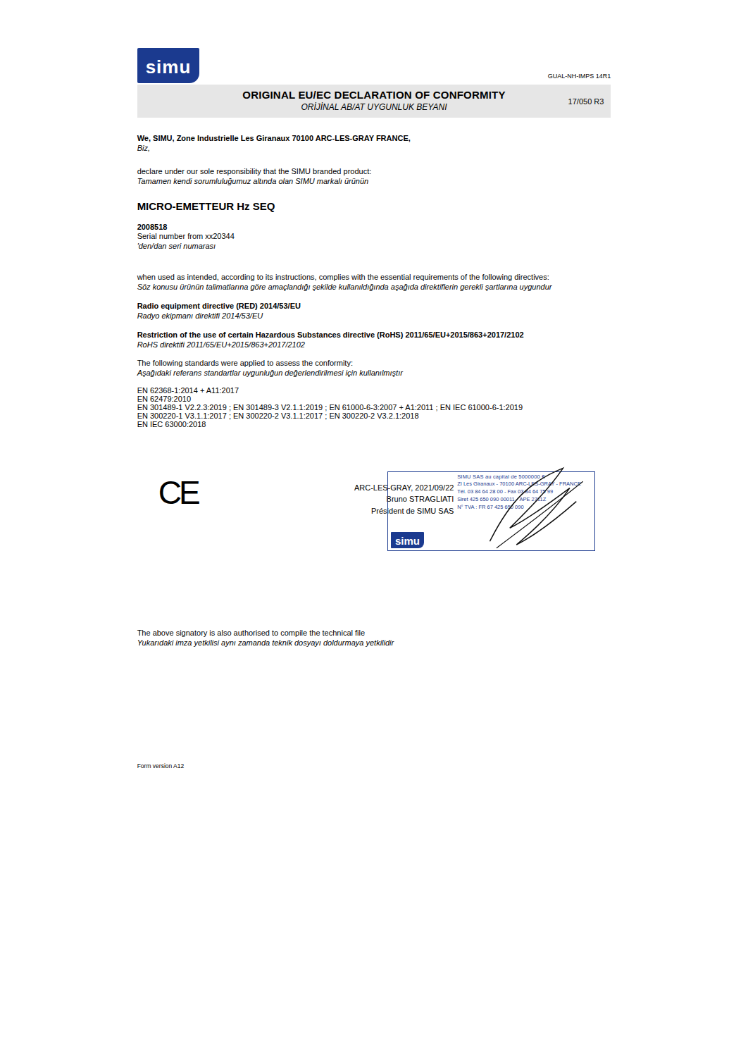simu
GUAL-NH-IMPS 14R1
ORIGINAL EU/EC DECLARATION OF CONFORMITY
ORİJİNAL AB/AT UYGUNLUK BEYANI
17/050 R3
We, SIMU, Zone Industrielle Les Giranaux 70100 ARC-LES-GRAY FRANCE,
Biz,
declare under our sole responsibility that the SIMU branded product:
Tamamen kendi sorumluluğumuz altında olan SIMU markalı ürünün
MICRO-EMETTEUR Hz SEQ
2008518
Serial number from xx20344
'den/dan seri numarası
when used as intended, according to its instructions, complies with the essential requirements of the following directives:
Söz konusu ürünün talimatlarına göre amaçlandığı şekilde kullanıldığında aşağıda direktiflerin gerekli şartlarına uygundur
Radio equipment directive (RED) 2014/53/EU
Radyo ekipmanı direktifi 2014/53/EU
Restriction of the use of certain Hazardous Substances directive (RoHS) 2011/65/EU+2015/863+2017/2102
RoHS direktifi 2011/65/EU+2015/863+2017/2102
The following standards were applied to assess the conformity:
Aşağıdaki referans standartlar uygunluğun değerlendirilmesi için kullanılmıştır
EN 62368‑1:2014 + A11:2017
EN 62479:2010
EN 301489‑1 V2.2.3:2019 ; EN 301489‑3 V2.1.1:2019 ; EN 61000‑6‑3:2007 + A1:2011 ; EN IEC 61000‑6‑1:2019
EN 300220‑1 V3.1.1:2017 ; EN 300220‑2 V3.1.1:2017 ; EN 300220‑2 V3.2.1:2018
EN IEC 63000:2018
CE
ARC-LES-GRAY, 2021/09/22
Bruno STRAGLIATI
Président de SIMU SAS
simu
SIMU SAS au capital de 5000000 €
ZI Les Giranaux - 70100 ARC-LES-GRAY - FRANCE
Tél. 03 84 64 28 00 - Fax 03 84 64 75 99
Siret 425 650 090 00011 - APE 2711Z
N° TVA : FR 67 425 650 090
The above signatory is also authorised to compile the technical file
Yukarıdaki imza yetkilisi aynı zamanda teknik dosyayı doldurmaya yetkilidir
Form version A12